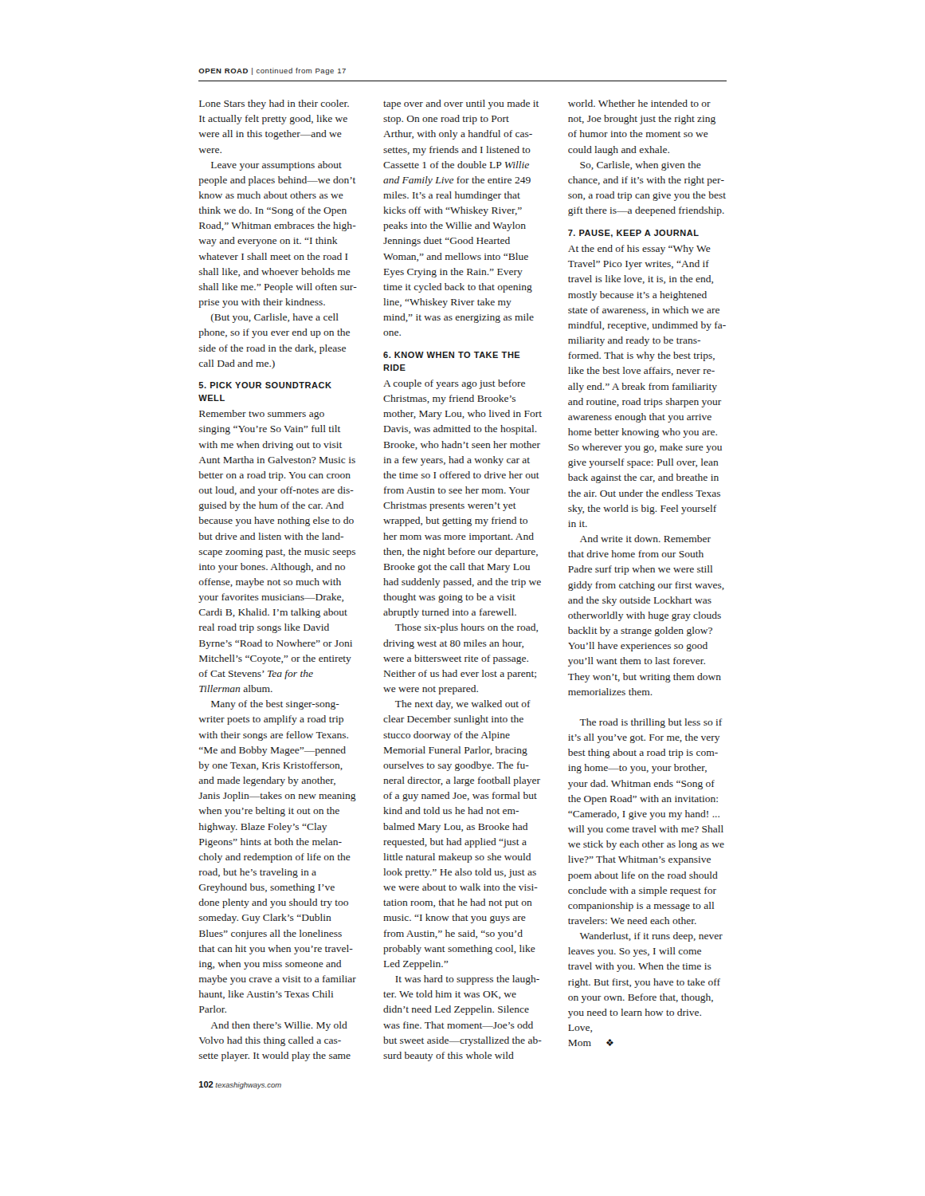OPEN ROAD | continued from Page 17
Lone Stars they had in their cooler. It actually felt pretty good, like we were all in this together—and we were.
Leave your assumptions about people and places behind—we don’t know as much about others as we think we do. In “Song of the Open Road,” Whitman embraces the highway and everyone on it. “I think whatever I shall meet on the road I shall like, and whoever beholds me shall like me.” People will often surprise you with their kindness.
(But you, Carlisle, have a cell phone, so if you ever end up on the side of the road in the dark, please call Dad and me.)
5. PICK YOUR SOUNDTRACK WELL
Remember two summers ago singing “You’re So Vain” full tilt with me when driving out to visit Aunt Martha in Galveston? Music is better on a road trip. You can croon out loud, and your off-notes are disguised by the hum of the car. And because you have nothing else to do but drive and listen with the landscape zooming past, the music seeps into your bones. Although, and no offense, maybe not so much with your favorites musicians—Drake, Cardi B, Khalid. I’m talking about real road trip songs like David Byrne’s “Road to Nowhere” or Joni Mitchell’s “Coyote,” or the entirety of Cat Stevens’ Tea for the Tillerman album.
Many of the best singer-songwriter poets to amplify a road trip with their songs are fellow Texans. “Me and Bobby Magee”—penned by one Texan, Kris Kristofferson, and made legendary by another, Janis Joplin—takes on new meaning when you’re belting it out on the highway. Blaze Foley’s “Clay Pigeons” hints at both the melancholy and redemption of life on the road, but he’s traveling in a Greyhound bus, something I’ve done plenty and you should try too someday. Guy Clark’s “Dublin Blues” conjures all the loneliness that can hit you when you’re traveling, when you miss someone and maybe you crave a visit to a familiar haunt, like Austin’s Texas Chili Parlor.
And then there’s Willie. My old Volvo had this thing called a cassette player. It would play the same tape over and over until you made it stop. On one road trip to Port Arthur, with only a handful of cassettes, my friends and I listened to Cassette 1 of the double LP Willie and Family Live for the entire 249 miles. It’s a real humdinger that kicks off with “Whiskey River,” peaks into the Willie and Waylon Jennings duet “Good Hearted Woman,” and mellows into “Blue Eyes Crying in the Rain.” Every time it cycled back to that opening line, “Whiskey River take my mind,” it was as energizing as mile one.
6. KNOW WHEN TO TAKE THE RIDE
A couple of years ago just before Christmas, my friend Brooke’s mother, Mary Lou, who lived in Fort Davis, was admitted to the hospital. Brooke, who hadn’t seen her mother in a few years, had a wonky car at the time so I offered to drive her out from Austin to see her mom. Your Christmas presents weren’t yet wrapped, but getting my friend to her mom was more important. And then, the night before our departure, Brooke got the call that Mary Lou had suddenly passed, and the trip we thought was going to be a visit abruptly turned into a farewell.
Those six-plus hours on the road, driving west at 80 miles an hour, were a bittersweet rite of passage. Neither of us had ever lost a parent; we were not prepared.
The next day, we walked out of clear December sunlight into the stucco doorway of the Alpine Memorial Funeral Parlor, bracing ourselves to say goodbye. The funeral director, a large football player of a guy named Joe, was formal but kind and told us he had not embalmed Mary Lou, as Brooke had requested, but had applied “just a little natural makeup so she would look pretty.” He also told us, just as we were about to walk into the visitation room, that he had not put on music. “I know that you guys are from Austin,” he said, “so you’d probably want something cool, like Led Zeppelin.”
It was hard to suppress the laughter. We told him it was OK, we didn’t need Led Zeppelin. Silence was fine. That moment—Joe’s odd but sweet aside—crystallized the absurd beauty of this whole wild world. Whether he intended to or not, Joe brought just the right zing of humor into the moment so we could laugh and exhale.
So, Carlisle, when given the chance, and if it’s with the right person, a road trip can give you the best gift there is—a deepened friendship.
7. PAUSE, KEEP A JOURNAL
At the end of his essay “Why We Travel” Pico Iyer writes, “And if travel is like love, it is, in the end, mostly because it’s a heightened state of awareness, in which we are mindful, receptive, undimmed by familiarity and ready to be transformed. That is why the best trips, like the best love affairs, never really end.” A break from familiarity and routine, road trips sharpen your awareness enough that you arrive home better knowing who you are. So wherever you go, make sure you give yourself space: Pull over, lean back against the car, and breathe in the air. Out under the endless Texas sky, the world is big. Feel yourself in it.
And write it down. Remember that drive home from our South Padre surf trip when we were still giddy from catching our first waves, and the sky outside Lockhart was otherworldly with huge gray clouds backlit by a strange golden glow? You’ll have experiences so good you’ll want them to last forever. They won’t, but writing them down memorializes them.
The road is thrilling but less so if it’s all you’ve got. For me, the very best thing about a road trip is coming home—to you, your brother, your dad. Whitman ends “Song of the Open Road” with an invitation: “Camerado, I give you my hand! ... will you come travel with me? Shall we stick by each other as long as we live?” That Whitman’s expansive poem about life on the road should conclude with a simple request for companionship is a message to all travelers: We need each other.
Wanderlust, if it runs deep, never leaves you. So yes, I will come travel with you. When the time is right. But first, you have to take off on your own. Before that, though, you need to learn how to drive. Love,
Mom ❖
102 texashighways.com